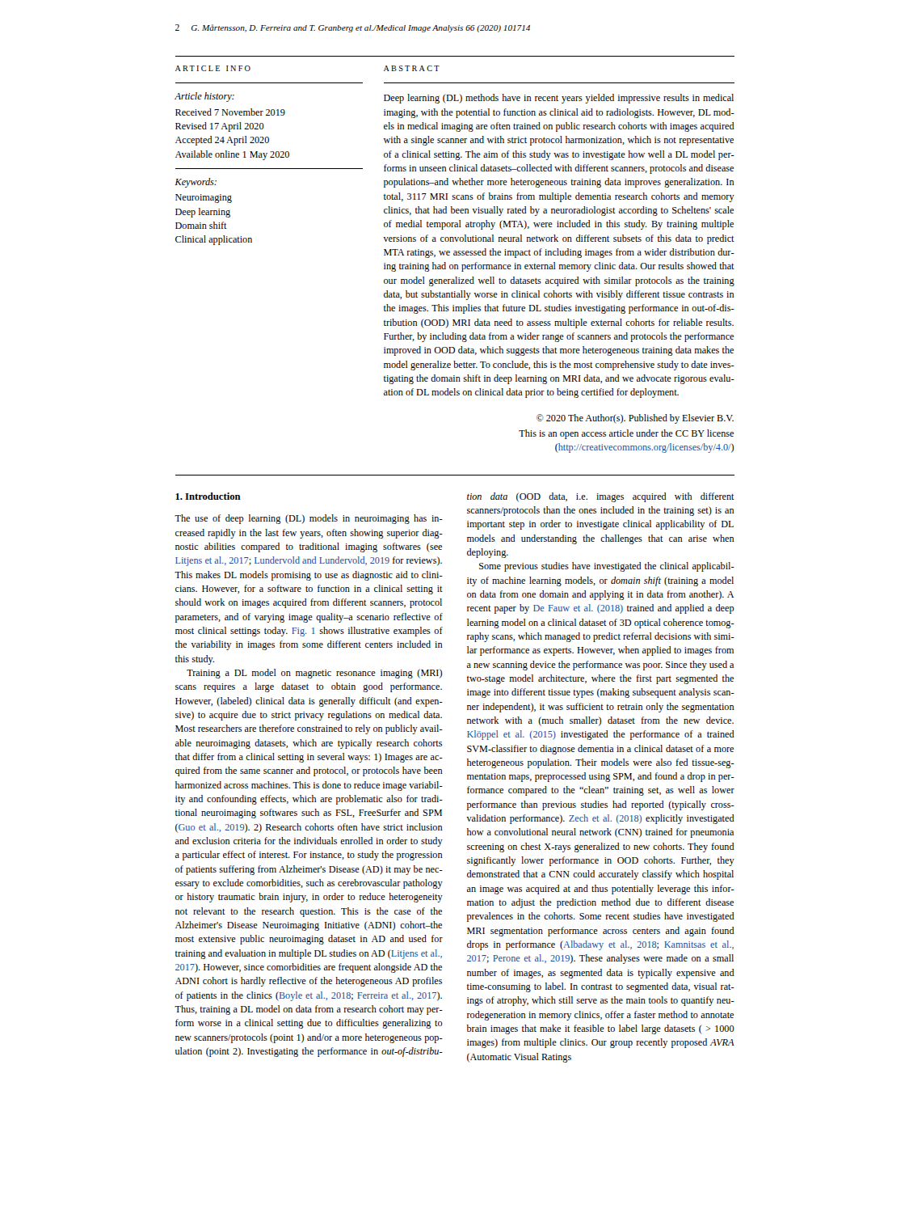2 G. Mårtensson, D. Ferreira and T. Granberg et al./Medical Image Analysis 66 (2020) 101714
Article info
Article history:
Received 7 November 2019
Revised 17 April 2020
Accepted 24 April 2020
Available online 1 May 2020
Keywords:
Neuroimaging
Deep learning
Domain shift
Clinical application
Abstract
Deep learning (DL) methods have in recent years yielded impressive results in medical imaging, with the potential to function as clinical aid to radiologists. However, DL models in medical imaging are often trained on public research cohorts with images acquired with a single scanner and with strict protocol harmonization, which is not representative of a clinical setting. The aim of this study was to investigate how well a DL model performs in unseen clinical datasets–collected with different scanners, protocols and disease populations–and whether more heterogeneous training data improves generalization. In total, 3117 MRI scans of brains from multiple dementia research cohorts and memory clinics, that had been visually rated by a neuroradiologist according to Scheltens' scale of medial temporal atrophy (MTA), were included in this study. By training multiple versions of a convolutional neural network on different subsets of this data to predict MTA ratings, we assessed the impact of including images from a wider distribution during training had on performance in external memory clinic data. Our results showed that our model generalized well to datasets acquired with similar protocols as the training data, but substantially worse in clinical cohorts with visibly different tissue contrasts in the images. This implies that future DL studies investigating performance in out-of-distribution (OOD) MRI data need to assess multiple external cohorts for reliable results. Further, by including data from a wider range of scanners and protocols the performance improved in OOD data, which suggests that more heterogeneous training data makes the model generalize better. To conclude, this is the most comprehensive study to date investigating the domain shift in deep learning on MRI data, and we advocate rigorous evaluation of DL models on clinical data prior to being certified for deployment.
© 2020 The Author(s). Published by Elsevier B.V.
This is an open access article under the CC BY license (http://creativecommons.org/licenses/by/4.0/)
1. Introduction
The use of deep learning (DL) models in neuroimaging has increased rapidly in the last few years, often showing superior diagnostic abilities compared to traditional imaging softwares (see Litjens et al., 2017; Lundervold and Lundervold, 2019 for reviews). This makes DL models promising to use as diagnostic aid to clinicians. However, for a software to function in a clinical setting it should work on images acquired from different scanners, protocol parameters, and of varying image quality–a scenario reflective of most clinical settings today. Fig. 1 shows illustrative examples of the variability in images from some different centers included in this study.
Training a DL model on magnetic resonance imaging (MRI) scans requires a large dataset to obtain good performance. However, (labeled) clinical data is generally difficult (and expensive) to acquire due to strict privacy regulations on medical data. Most researchers are therefore constrained to rely on publicly available neuroimaging datasets, which are typically research cohorts that differ from a clinical setting in several ways: 1) Images are acquired from the same scanner and protocol, or protocols have been harmonized across machines. This is done to reduce image variability and confounding effects, which are problematic also for traditional neuroimaging softwares such as FSL, FreeSurfer and SPM (Guo et al., 2019). 2) Research cohorts often have strict inclusion and exclusion criteria for the individuals enrolled in order to study a particular effect of interest. For instance, to study the progression of patients suffering from Alzheimer's Disease (AD) it may be necessary to exclude comorbidities, such as cerebrovascular pathology or history traumatic brain injury, in order to reduce heterogeneity not relevant to the research question. This is the case of the Alzheimer's Disease Neuroimaging Initiative (ADNI) cohort–the most extensive public neuroimaging dataset in AD and used for training and evaluation in multiple DL studies on AD (Litjens et al., 2017). However, since comorbidities are frequent alongside AD the ADNI cohort is hardly reflective of the heterogeneous AD profiles of patients in the clinics (Boyle et al., 2018; Ferreira et al., 2017). Thus, training a DL model on data from a research cohort may perform worse in a clinical setting due to difficulties generalizing to new scanners/protocols (point 1) and/or a more heterogeneous population (point 2). Investigating the performance in out-of-distribution data (OOD data, i.e. images acquired with different scanners/protocols than the ones included in the training set) is an important step in order to investigate clinical applicability of DL models and understanding the challenges that can arise when deploying.
Some previous studies have investigated the clinical applicability of machine learning models, or domain shift (training a model on data from one domain and applying it in data from another). A recent paper by De Fauw et al. (2018) trained and applied a deep learning model on a clinical dataset of 3D optical coherence tomography scans, which managed to predict referral decisions with similar performance as experts. However, when applied to images from a new scanning device the performance was poor. Since they used a two-stage model architecture, where the first part segmented the image into different tissue types (making subsequent analysis scanner independent), it was sufficient to retrain only the segmentation network with a (much smaller) dataset from the new device. Klöppel et al. (2015) investigated the performance of a trained SVM-classifier to diagnose dementia in a clinical dataset of a more heterogeneous population. Their models were also fed tissue-segmentation maps, preprocessed using SPM, and found a drop in performance compared to the “clean” training set, as well as lower performance than previous studies had reported (typically cross-validation performance). Zech et al. (2018) explicitly investigated how a convolutional neural network (CNN) trained for pneumonia screening on chest X-rays generalized to new cohorts. They found significantly lower performance in OOD cohorts. Further, they demonstrated that a CNN could accurately classify which hospital an image was acquired at and thus potentially leverage this information to adjust the prediction method due to different disease prevalences in the cohorts. Some recent studies have investigated MRI segmentation performance across centers and again found drops in performance (Albadawy et al., 2018; Kamnitsas et al., 2017; Perone et al., 2019). These analyses were made on a small number of images, as segmented data is typically expensive and time-consuming to label. In contrast to segmented data, visual ratings of atrophy, which still serve as the main tools to quantify neurodegeneration in memory clinics, offer a faster method to annotate brain images that make it feasible to label large datasets ( > 1000 images) from multiple clinics. Our group recently proposed AVRA (Automatic Visual Ratings